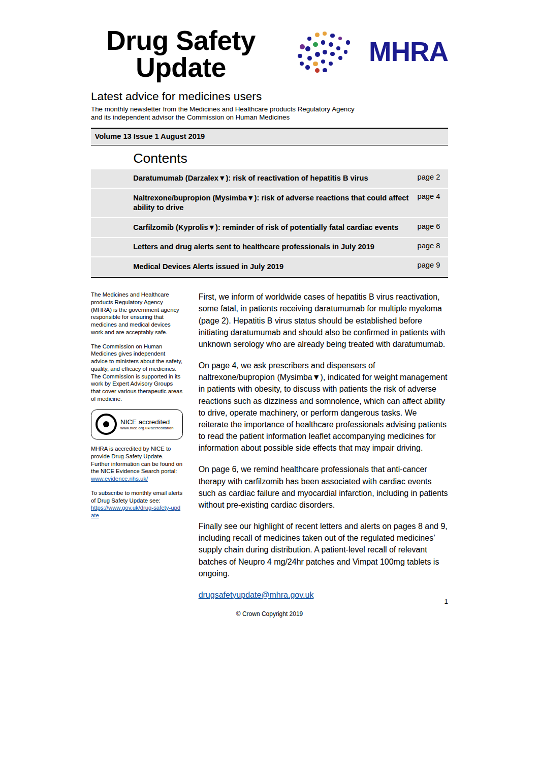Drug Safety
Update
MHRA
Latest advice for medicines users
The monthly newsletter from the Medicines and Healthcare products Regulatory Agency
and its independent advisor the Commission on Human Medicines
Volume 13 Issue 1 August 2019
Contents
| Daratumumab (Darzalex▼): risk of reactivation of hepatitis B virus | page 2 |
| Naltrexone/bupropion (Mysimba▼): risk of adverse reactions that could affect ability to drive | page 4 |
| Carfilzomib (Kyprolis▼): reminder of risk of potentially fatal cardiac events | page 6 |
| Letters and drug alerts sent to healthcare professionals in July 2019 | page 8 |
| Medical Devices Alerts issued in July 2019 | page 9 |
The Medicines and Healthcare products Regulatory Agency (MHRA) is the government agency responsible for ensuring that medicines and medical devices work and are acceptably safe.
The Commission on Human Medicines gives independent advice to ministers about the safety, quality, and efficacy of medicines. The Commission is supported in its work by Expert Advisory Groups that cover various therapeutic areas of medicine.
NICE accredited
www.nice.org.uk/accreditation
MHRA is accredited by NICE to provide Drug Safety Update. Further information can be found on the NICE Evidence Search portal:
www.evidence.nhs.uk/
To subscribe to monthly email alerts of Drug Safety Update see:
https://www.gov.uk/drug-safety-update
First, we inform of worldwide cases of hepatitis B virus reactivation, some fatal, in patients receiving daratumumab for multiple myeloma (page 2). Hepatitis B virus status should be established before initiating daratumumab and should also be confirmed in patients with unknown serology who are already being treated with daratumumab.
On page 4, we ask prescribers and dispensers of naltrexone/bupropion (Mysimba▼), indicated for weight management in patients with obesity, to discuss with patients the risk of adverse reactions such as dizziness and somnolence, which can affect ability to drive, operate machinery, or perform dangerous tasks. We reiterate the importance of healthcare professionals advising patients to read the patient information leaflet accompanying medicines for information about possible side effects that may impair driving.
On page 6, we remind healthcare professionals that anti-cancer therapy with carfilzomib has been associated with cardiac events such as cardiac failure and myocardial infarction, including in patients without pre-existing cardiac disorders.
Finally see our highlight of recent letters and alerts on pages 8 and 9, including recall of medicines taken out of the regulated medicines’ supply chain during distribution. A patient-level recall of relevant batches of Neupro 4 mg/24hr patches and Vimpat 100mg tablets is ongoing.
drugsafetyupdate@mhra.gov.uk
1
© Crown Copyright 2019